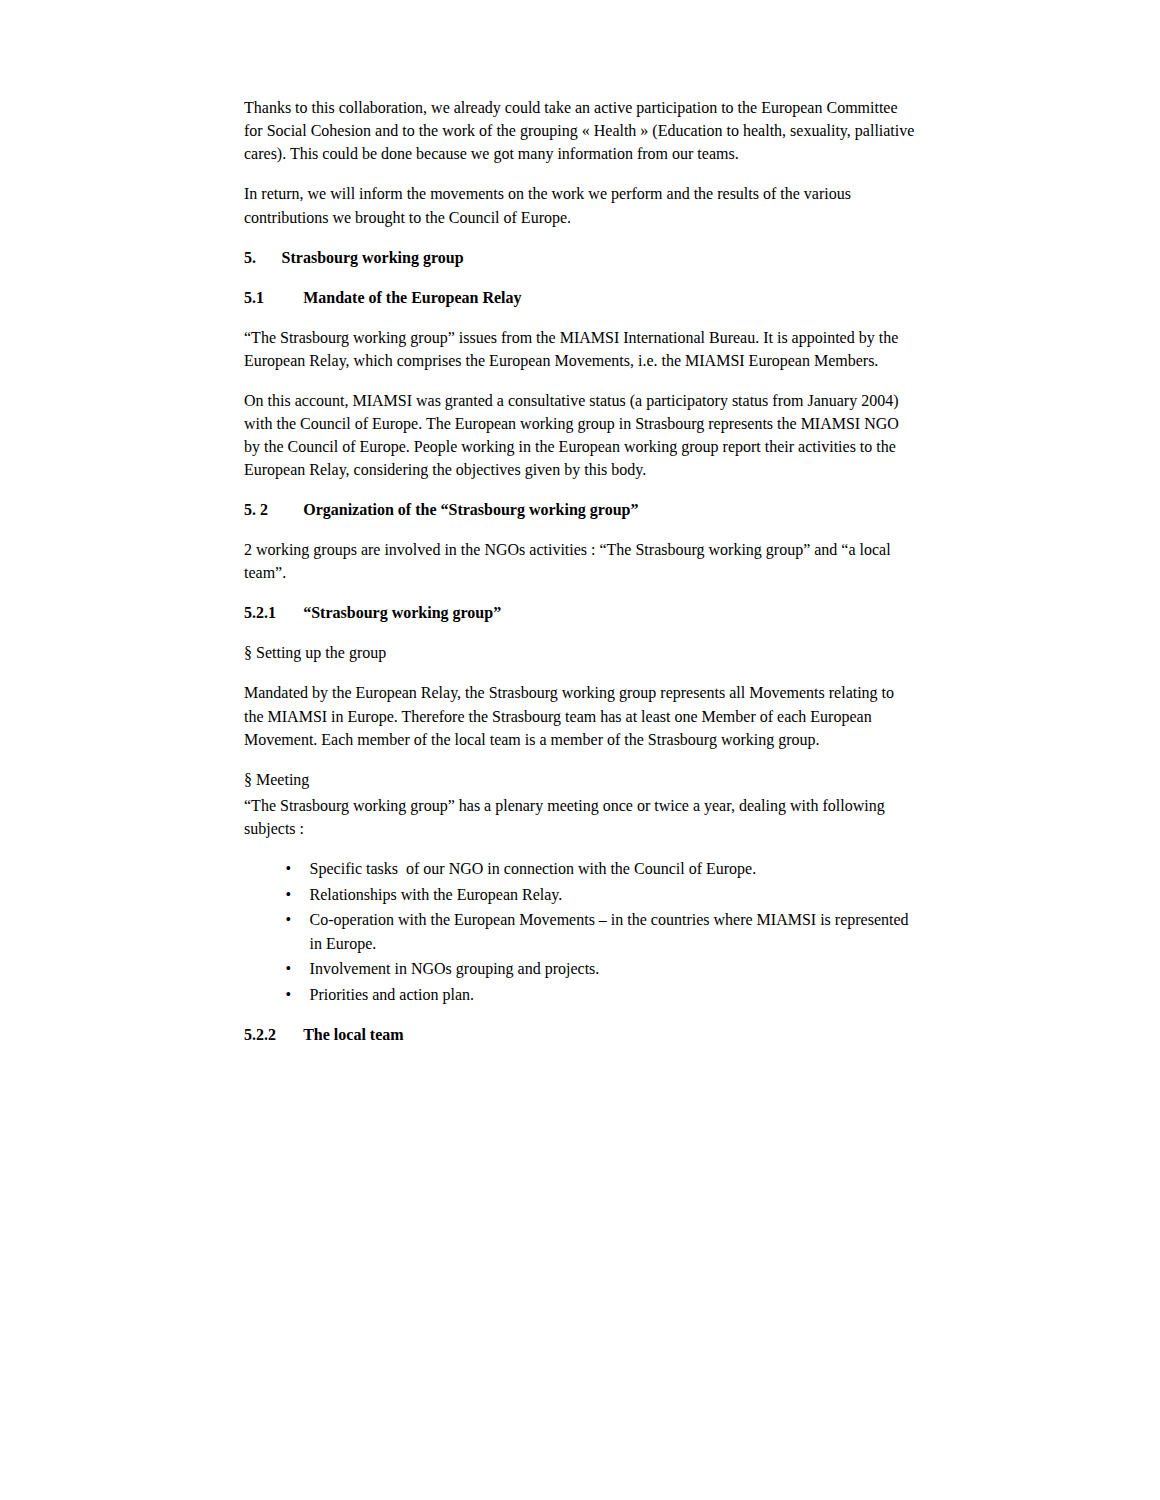Thanks to this collaboration, we already could take an active participation to the European Committee for Social Cohesion and to the work of the grouping « Health » (Education to health, sexuality, palliative cares). This could be done because we got many information from our teams.
In return, we will inform the movements on the work we perform and the results of the various contributions we brought to the Council of Europe.
5. Strasbourg working group
5.1 Mandate of the European Relay
“The Strasbourg working group” issues from the MIAMSI International Bureau. It is appointed by the European Relay, which comprises the European Movements, i.e. the MIAMSI European Members.
On this account, MIAMSI was granted a consultative status (a participatory status from January 2004) with the Council of Europe. The European working group in Strasbourg represents the MIAMSI NGO by the Council of Europe. People working in the European working group report their activities to the European Relay, considering the objectives given by this body.
5. 2 Organization of the “Strasbourg working group”
2 working groups are involved in the NGOs activities : “The Strasbourg working group” and “a local team”.
5.2.1“Strasbourg working group”
§ Setting up the group
Mandated by the European Relay, the Strasbourg working group represents all Movements relating to the MIAMSI in Europe. Therefore the Strasbourg team has at least one Member of each European Movement. Each member of the local team is a member of the Strasbourg working group.
§ Meeting
“The Strasbourg working group” has a plenary meeting once or twice a year, dealing with following subjects :
Specific tasks of our NGO in connection with the Council of Europe.
Relationships with the European Relay.
Co-operation with the European Movements – in the countries where MIAMSI is represented in Europe.
Involvement in NGOs grouping and projects.
Priorities and action plan.
5.2.2 The local team